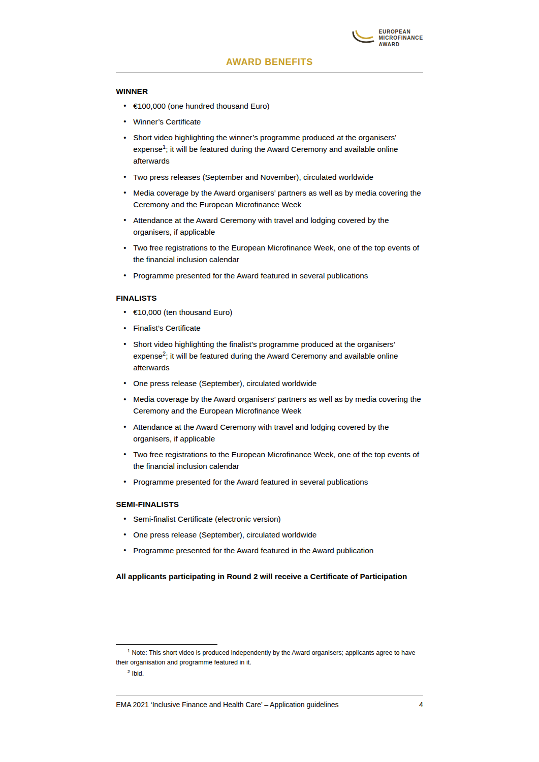EUROPEAN
MICROFINANCE
AWARD
AWARD BENEFITS
WINNER
€100,000 (one hundred thousand Euro)
Winner’s Certificate
Short video highlighting the winner’s programme produced at the organisers’ expense1; it will be featured during the Award Ceremony and available online afterwards
Two press releases (September and November), circulated worldwide
Media coverage by the Award organisers’ partners as well as by media covering the Ceremony and the European Microfinance Week
Attendance at the Award Ceremony with travel and lodging covered by the organisers, if applicable
Two free registrations to the European Microfinance Week, one of the top events of the financial inclusion calendar
Programme presented for the Award featured in several publications
FINALISTS
€10,000 (ten thousand Euro)
Finalist’s Certificate
Short video highlighting the finalist’s programme produced at the organisers’ expense2; it will be featured during the Award Ceremony and available online afterwards
One press release (September), circulated worldwide
Media coverage by the Award organisers’ partners as well as by media covering the Ceremony and the European Microfinance Week
Attendance at the Award Ceremony with travel and lodging covered by the organisers, if applicable
Two free registrations to the European Microfinance Week, one of the top events of the financial inclusion calendar
Programme presented for the Award featured in several publications
SEMI-FINALISTS
Semi-finalist Certificate (electronic version)
One press release (September), circulated worldwide
Programme presented for the Award featured in the Award publication
All applicants participating in Round 2 will receive a Certificate of Participation
1 Note: This short video is produced independently by the Award organisers; applicants agree to have their organisation and programme featured in it.
2 Ibid.
EMA 2021 ‘Inclusive Finance and Health Care’ – Application guidelines 4